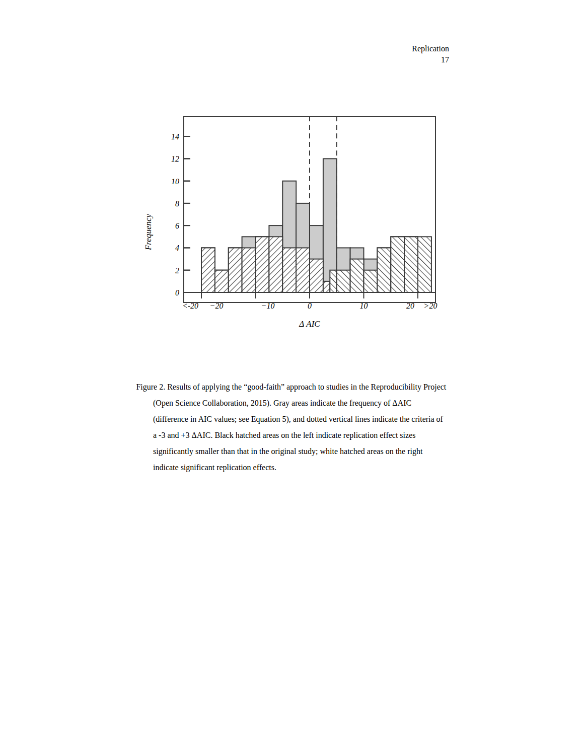Replication 17
Frequency 0 2 4 6 8 ​ 4 6 ​ 7 0 2 4 6 8 ​ ​ 0 2 4 6 8 10 12 14 <-20 −20 −10 0 10 20 >20 Δ AIC
Figure 2. Results of applying the “good-faith” approach to studies in the Reproducibility Project (Open Science Collaboration, 2015). Gray areas indicate the frequency of ΔAIC (difference in AIC values; see Equation 5), and dotted vertical lines indicate the criteria of a -3 and +3 ΔAIC. Black hatched areas on the left indicate replication effect sizes significantly smaller than that in the original study; white hatched areas on the right indicate significant replication effects.